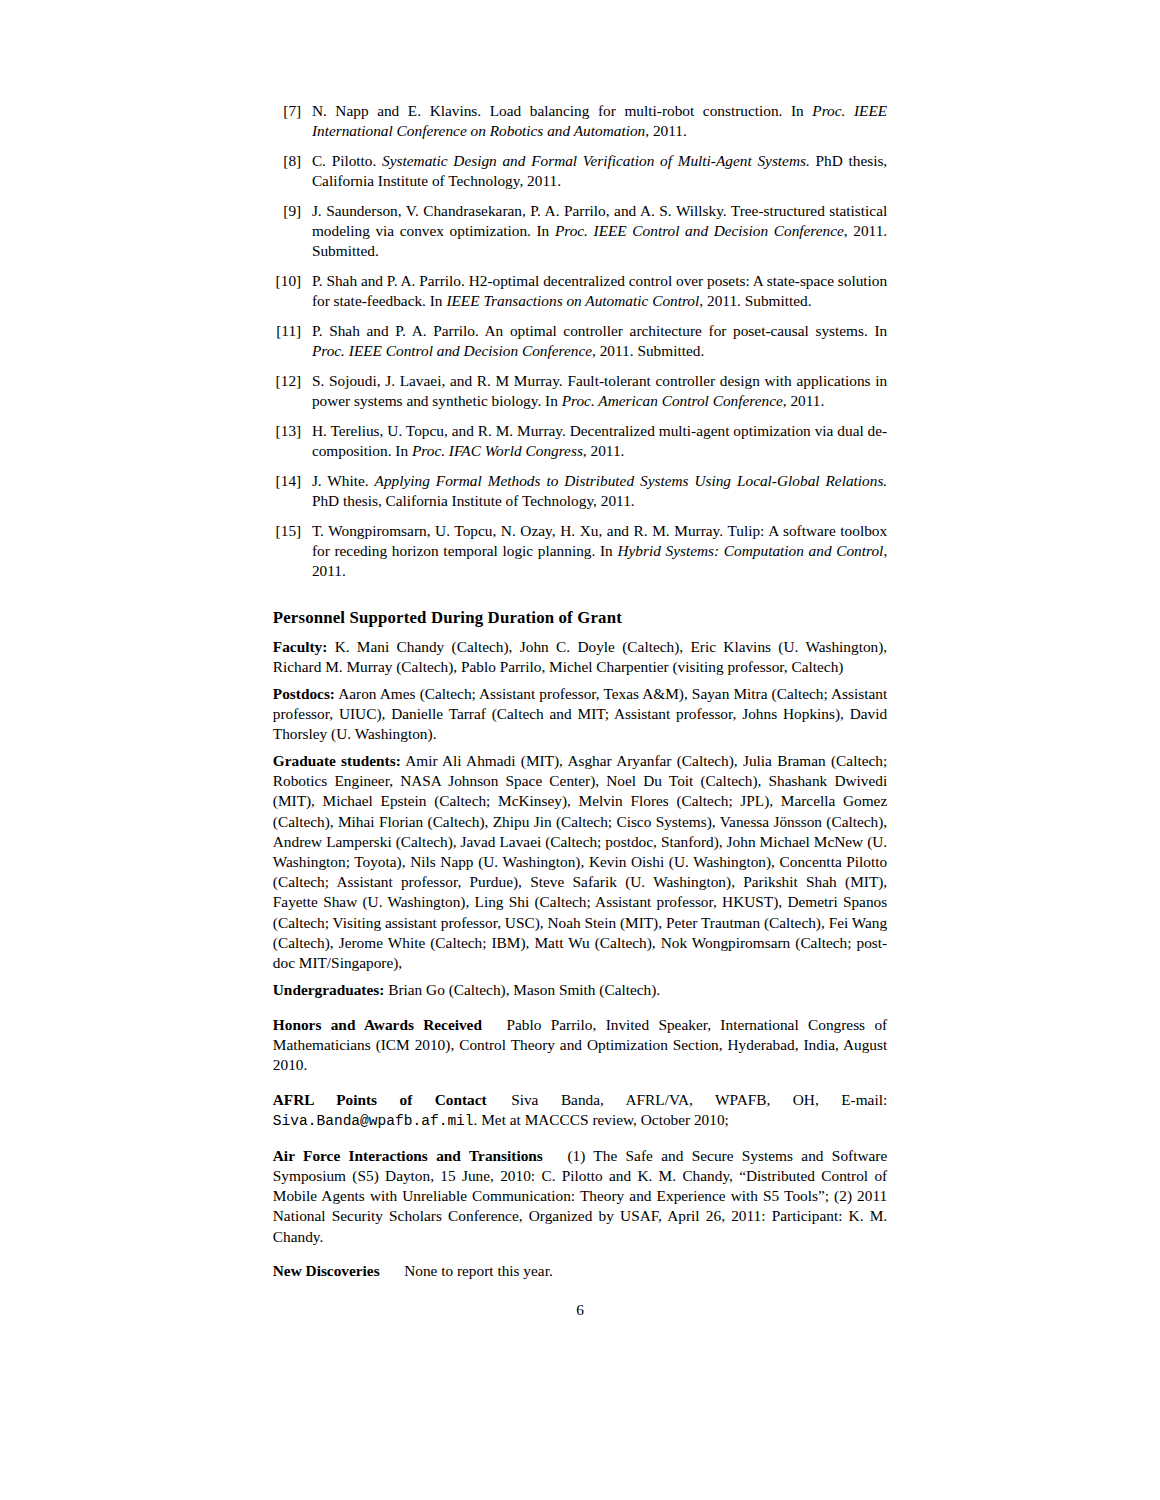[7] N. Napp and E. Klavins. Load balancing for multi-robot construction. In Proc. IEEE International Conference on Robotics and Automation, 2011.
[8] C. Pilotto. Systematic Design and Formal Verification of Multi-Agent Systems. PhD thesis, California Institute of Technology, 2011.
[9] J. Saunderson, V. Chandrasekaran, P. A. Parrilo, and A. S. Willsky. Tree-structured statistical modeling via convex optimization. In Proc. IEEE Control and Decision Conference, 2011. Submitted.
[10] P. Shah and P. A. Parrilo. H2-optimal decentralized control over posets: A state-space solution for state-feedback. In IEEE Transactions on Automatic Control, 2011. Submitted.
[11] P. Shah and P. A. Parrilo. An optimal controller architecture for poset-causal systems. In Proc. IEEE Control and Decision Conference, 2011. Submitted.
[12] S. Sojoudi, J. Lavaei, and R. M Murray. Fault-tolerant controller design with applications in power systems and synthetic biology. In Proc. American Control Conference, 2011.
[13] H. Terelius, U. Topcu, and R. M. Murray. Decentralized multi-agent optimization via dual decomposition. In Proc. IFAC World Congress, 2011.
[14] J. White. Applying Formal Methods to Distributed Systems Using Local-Global Relations. PhD thesis, California Institute of Technology, 2011.
[15] T. Wongpiromsarn, U. Topcu, N. Ozay, H. Xu, and R. M. Murray. Tulip: A software toolbox for receding horizon temporal logic planning. In Hybrid Systems: Computation and Control, 2011.
Personnel Supported During Duration of Grant
Faculty: K. Mani Chandy (Caltech), John C. Doyle (Caltech), Eric Klavins (U. Washington), Richard M. Murray (Caltech), Pablo Parrilo, Michel Charpentier (visiting professor, Caltech)
Postdocs: Aaron Ames (Caltech; Assistant professor, Texas A&M), Sayan Mitra (Caltech; Assistant professor, UIUC), Danielle Tarraf (Caltech and MIT; Assistant professor, Johns Hopkins), David Thorsley (U. Washington).
Graduate students: Amir Ali Ahmadi (MIT), Asghar Aryanfar (Caltech), Julia Braman (Caltech; Robotics Engineer, NASA Johnson Space Center), Noel Du Toit (Caltech), Shashank Dwivedi (MIT), Michael Epstein (Caltech; McKinsey), Melvin Flores (Caltech; JPL), Marcella Gomez (Caltech), Mihai Florian (Caltech), Zhipu Jin (Caltech; Cisco Systems), Vanessa Jönsson (Caltech), Andrew Lamperski (Caltech), Javad Lavaei (Caltech; postdoc, Stanford), John Michael McNew (U. Washington; Toyota), Nils Napp (U. Washington), Kevin Oishi (U. Washington), Concentta Pilotto (Caltech; Assistant professor, Purdue), Steve Safarik (U. Washington), Parikshit Shah (MIT), Fayette Shaw (U. Washington), Ling Shi (Caltech; Assistant professor, HKUST), Demetri Spanos (Caltech; Visiting assistant professor, USC), Noah Stein (MIT), Peter Trautman (Caltech), Fei Wang (Caltech), Jerome White (Caltech; IBM), Matt Wu (Caltech), Nok Wongpiromsarn (Caltech; postdoc MIT/Singapore),
Undergraduates: Brian Go (Caltech), Mason Smith (Caltech).
Honors and Awards Received Pablo Parrilo, Invited Speaker, International Congress of Mathematicians (ICM 2010), Control Theory and Optimization Section, Hyderabad, India, August 2010.
AFRL Points of Contact Siva Banda, AFRL/VA, WPAFB, OH, E-mail: Siva.Banda@wpafb.af.mil. Met at MACCCS review, October 2010;
Air Force Interactions and Transitions (1) The Safe and Secure Systems and Software Symposium (S5) Dayton, 15 June, 2010: C. Pilotto and K. M. Chandy, “Distributed Control of Mobile Agents with Unreliable Communication: Theory and Experience with S5 Tools”; (2) 2011 National Security Scholars Conference, Organized by USAF, April 26, 2011: Participant: K. M. Chandy.
New Discoveries None to report this year.
6